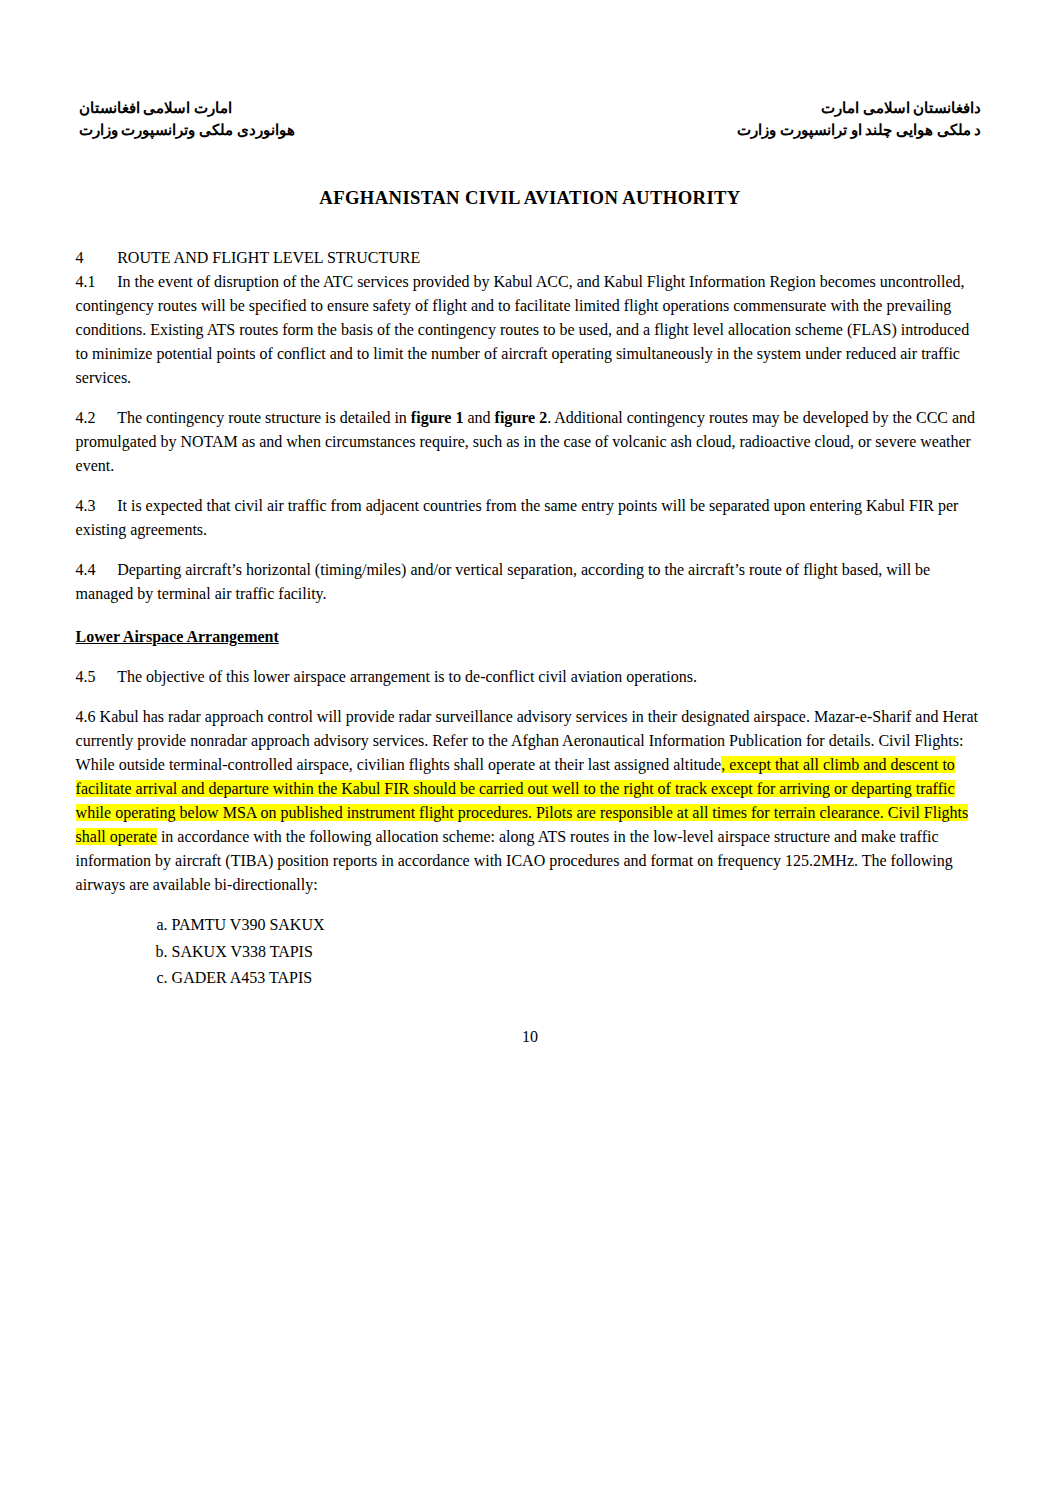| امارت اسلامی افغانستان هوانوردی ملکی وترانسپورت وزارت | دافغانستان اسلامی امارت د ملکی هوایی چلند او ترانسپورت وزارت |
AFGHANISTAN CIVIL AVIATION AUTHORITY
4 ROUTE AND FLIGHT LEVEL STRUCTURE
4.1 In the event of disruption of the ATC services provided by Kabul ACC, and Kabul Flight Information Region becomes uncontrolled, contingency routes will be specified to ensure safety of flight and to facilitate limited flight operations commensurate with the prevailing conditions. Existing ATS routes form the basis of the contingency routes to be used, and a flight level allocation scheme (FLAS) introduced to minimize potential points of conflict and to limit the number of aircraft operating simultaneously in the system under reduced air traffic services.
4.2 The contingency route structure is detailed in figure 1 and figure 2. Additional contingency routes may be developed by the CCC and promulgated by NOTAM as and when circumstances require, such as in the case of volcanic ash cloud, radioactive cloud, or severe weather event.
4.3 It is expected that civil air traffic from adjacent countries from the same entry points will be separated upon entering Kabul FIR per existing agreements.
4.4 Departing aircraft’s horizontal (timing/miles) and/or vertical separation, according to the aircraft’s route of flight based, will be managed by terminal air traffic facility.
Lower Airspace Arrangement
4.5 The objective of this lower airspace arrangement is to de-conflict civil aviation operations.
4.6 Kabul has radar approach control will provide radar surveillance advisory services in their designated airspace. Mazar-e-Sharif and Herat currently provide nonradar approach advisory services. Refer to the Afghan Aeronautical Information Publication for details. Civil Flights: While outside terminal-controlled airspace, civilian flights shall operate at their last assigned altitude, except that all climb and descent to facilitate arrival and departure within the Kabul FIR should be carried out well to the right of track except for arriving or departing traffic while operating below MSA on published instrument flight procedures. Pilots are responsible at all times for terrain clearance. Civil Flights shall operate in accordance with the following allocation scheme: along ATS routes in the low-level airspace structure and make traffic information by aircraft (TIBA) position reports in accordance with ICAO procedures and format on frequency 125.2MHz. The following airways are available bi-directionally:
PAMTU V390 SAKUX
SAKUX V338 TAPIS
GADER A453 TAPIS
10